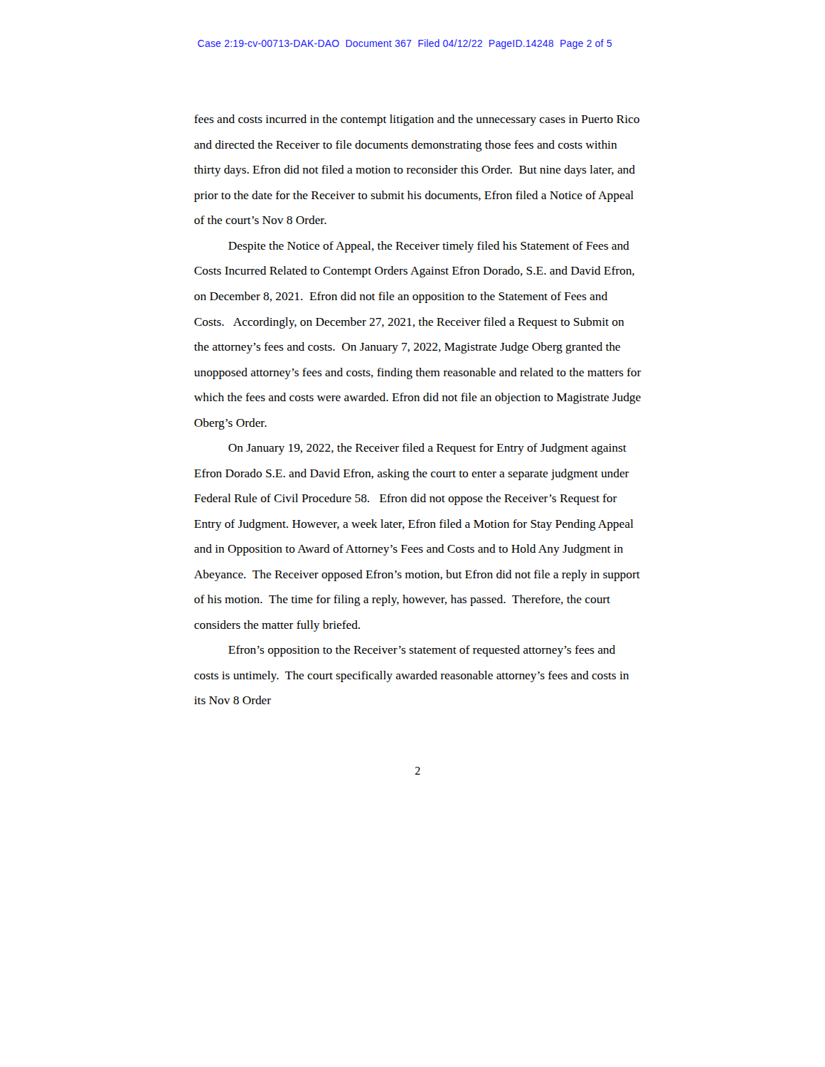Case 2:19-cv-00713-DAK-DAO Document 367 Filed 04/12/22 PageID.14248 Page 2 of 5
fees and costs incurred in the contempt litigation and the unnecessary cases in Puerto Rico and directed the Receiver to file documents demonstrating those fees and costs within thirty days. Efron did not filed a motion to reconsider this Order. But nine days later, and prior to the date for the Receiver to submit his documents, Efron filed a Notice of Appeal of the court’s Nov 8 Order.
Despite the Notice of Appeal, the Receiver timely filed his Statement of Fees and Costs Incurred Related to Contempt Orders Against Efron Dorado, S.E. and David Efron, on December 8, 2021. Efron did not file an opposition to the Statement of Fees and Costs. Accordingly, on December 27, 2021, the Receiver filed a Request to Submit on the attorney’s fees and costs. On January 7, 2022, Magistrate Judge Oberg granted the unopposed attorney’s fees and costs, finding them reasonable and related to the matters for which the fees and costs were awarded. Efron did not file an objection to Magistrate Judge Oberg’s Order.
On January 19, 2022, the Receiver filed a Request for Entry of Judgment against Efron Dorado S.E. and David Efron, asking the court to enter a separate judgment under Federal Rule of Civil Procedure 58. Efron did not oppose the Receiver’s Request for Entry of Judgment. However, a week later, Efron filed a Motion for Stay Pending Appeal and in Opposition to Award of Attorney’s Fees and Costs and to Hold Any Judgment in Abeyance. The Receiver opposed Efron’s motion, but Efron did not file a reply in support of his motion. The time for filing a reply, however, has passed. Therefore, the court considers the matter fully briefed.
Efron’s opposition to the Receiver’s statement of requested attorney’s fees and costs is untimely. The court specifically awarded reasonable attorney’s fees and costs in its Nov 8 Order
2